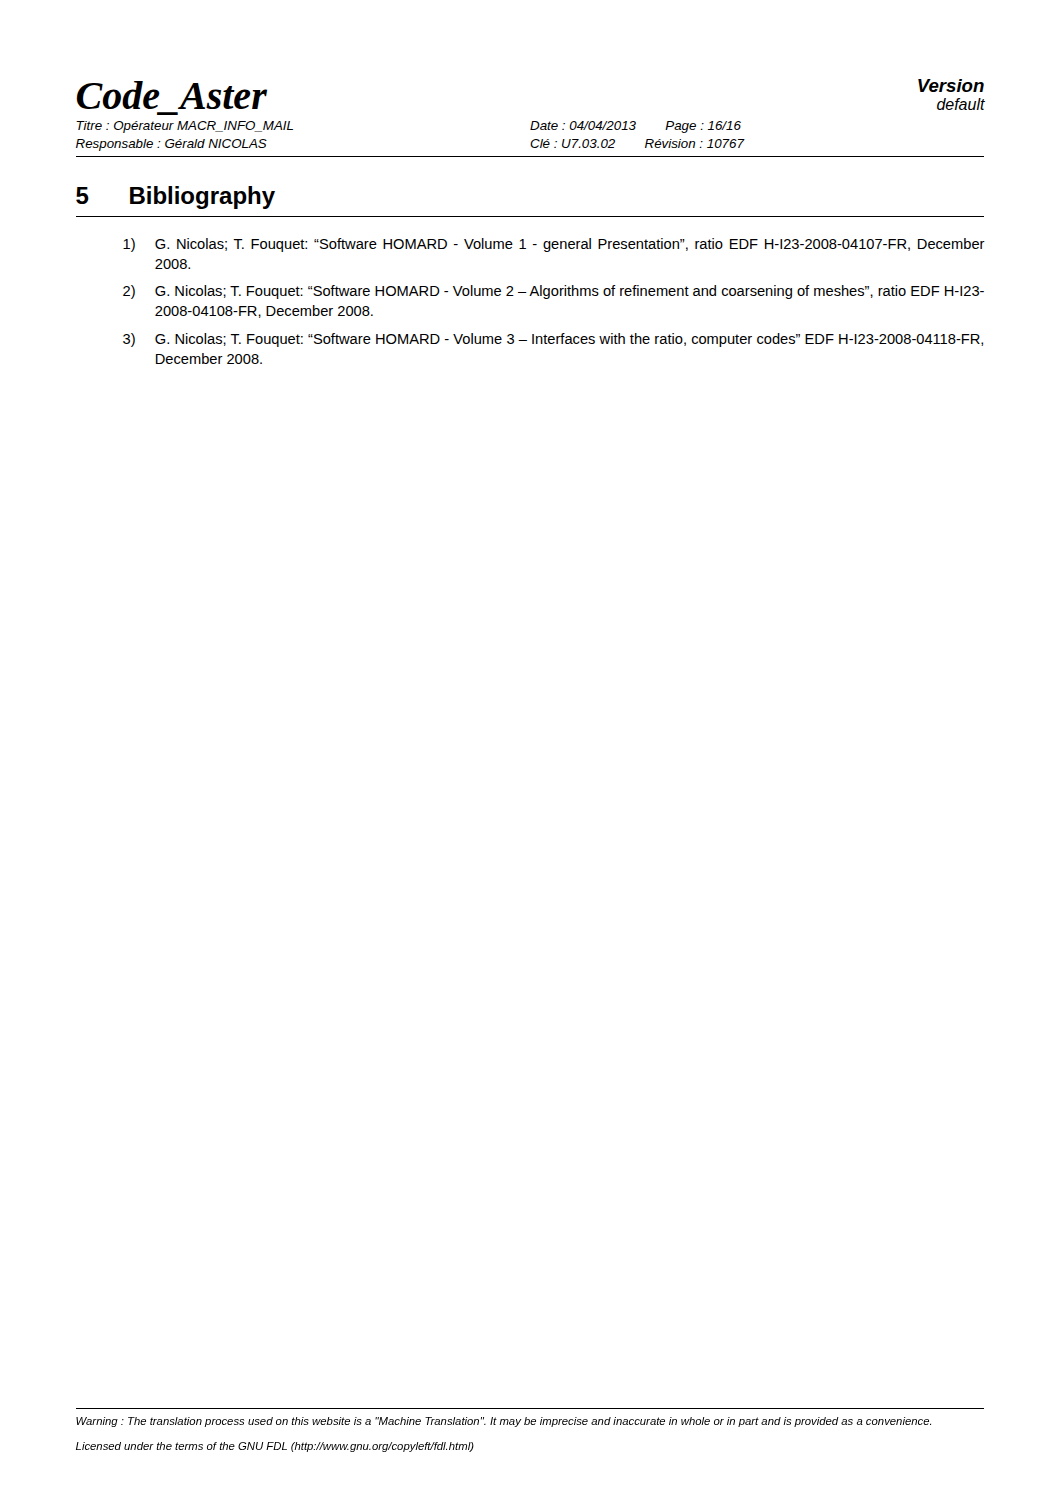Code_Aster
Version default
| Titre : Opérateur MACR_INFO_MAIL | Date : 04/04/2013 Page : 16/16 |
| Responsable : Gérald NICOLAS | Clé : U7.03.02 Révision : 10767 |
5 Bibliography
G. Nicolas; T. Fouquet: “Software HOMARD - Volume 1 - general Presentation”, ratio EDF H-I23-2008-04107-FR, December 2008.
G. Nicolas; T. Fouquet: “Software HOMARD - Volume 2 – Algorithms of refinement and coarsening of meshes”, ratio EDF H-I23-2008-04108-FR, December 2008.
G. Nicolas; T. Fouquet: “Software HOMARD - Volume 3 – Interfaces with the ratio, computer codes” EDF H-I23-2008-04118-FR, December 2008.
Warning : The translation process used on this website is a "Machine Translation". It may be imprecise and inaccurate in whole or in part and is provided as a convenience.
Licensed under the terms of the GNU FDL (http://www.gnu.org/copyleft/fdl.html)